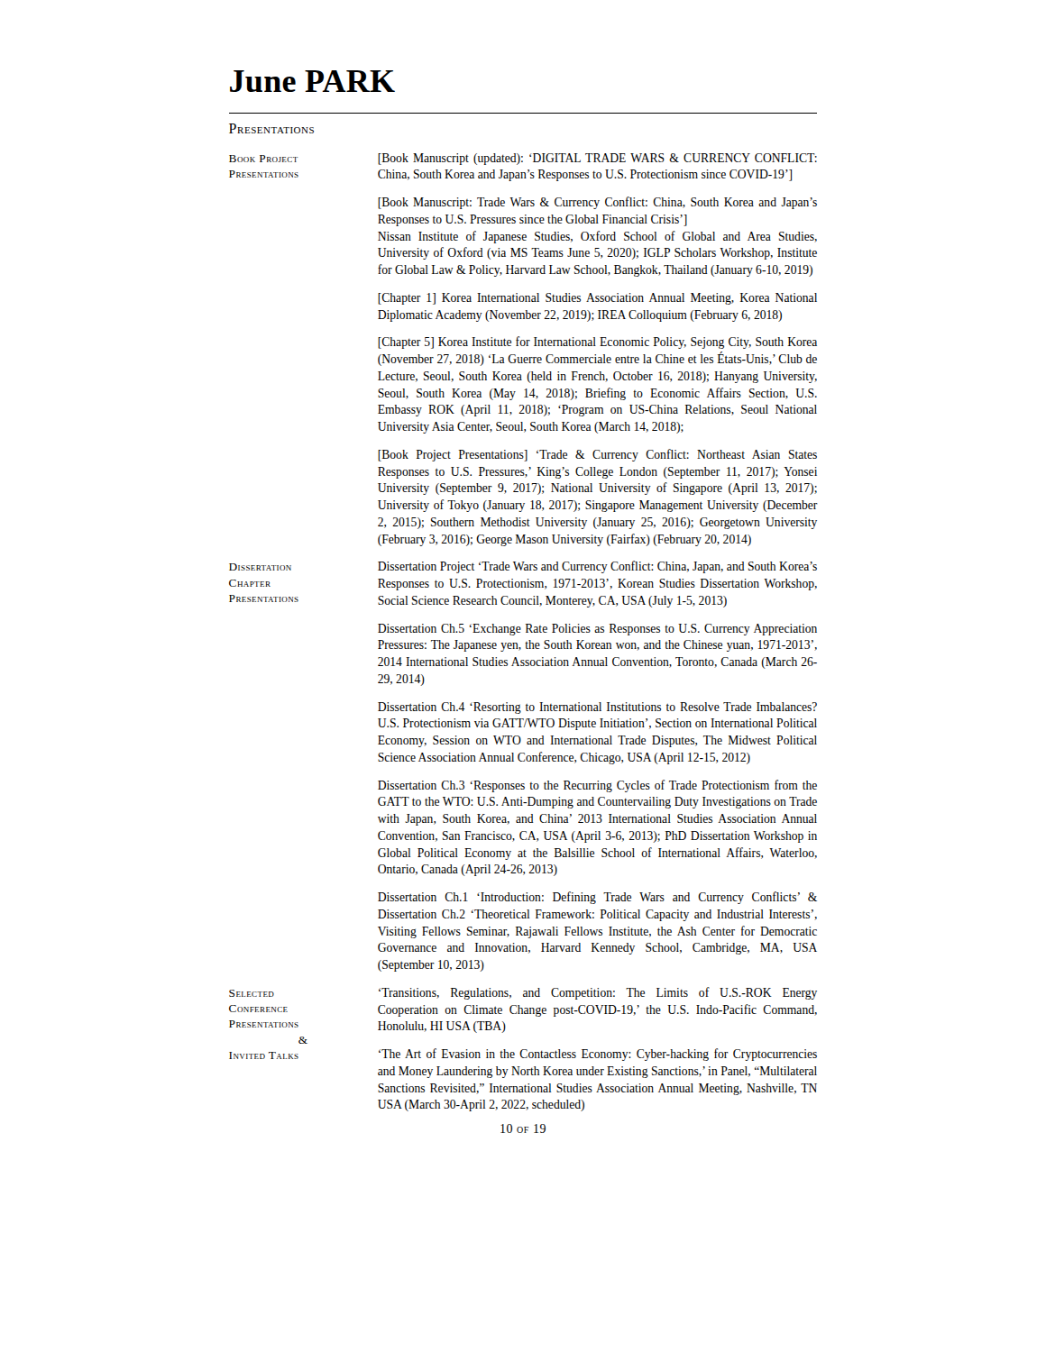June PARK
Presentations
| Book Project Presentations | [Book Manuscript (updated): ‘DIGITAL TRADE WARS & CURRENCY CONFLICT: China, South Korea and Japan’s Responses to U.S. Protectionism since COVID-19’] [Book Manuscript: Trade Wars & Currency Conflict: China, South Korea and Japan’s Responses to U.S. Pressures since the Global Financial Crisis’] Nissan Institute of Japanese Studies, Oxford School of Global and Area Studies, University of Oxford (via MS Teams June 5, 2020); IGLP Scholars Workshop, Institute for Global Law & Policy, Harvard Law School, Bangkok, Thailand (January 6-10, 2019) [Chapter 1] Korea International Studies Association Annual Meeting, Korea National Diplomatic Academy (November 22, 2019); IREA Colloquium (February 6, 2018) [Chapter 5] Korea Institute for International Economic Policy, Sejong City, South Korea (November 27, 2018) ‘La Guerre Commerciale entre la Chine et les États-Unis,’ Club de Lecture, Seoul, South Korea (held in French, October 16, 2018); Hanyang University, Seoul, South Korea (May 14, 2018); Briefing to Economic Affairs Section, U.S. Embassy ROK (April 11, 2018); ‘Program on US-China Relations, Seoul National University Asia Center, Seoul, South Korea (March 14, 2018); [Book Project Presentations] ‘Trade & Currency Conflict: Northeast Asian States Responses to U.S. Pressures,’ King’s College London (September 11, 2017); Yonsei University (September 9, 2017); National University of Singapore (April 13, 2017); University of Tokyo (January 18, 2017); Singapore Management University (December 2, 2015); Southern Methodist University (January 25, 2016); Georgetown University (February 3, 2016); George Mason University (Fairfax) (February 20, 2014) |
| Dissertation Chapter Presentations | Dissertation Project ‘Trade Wars and Currency Conflict: China, Japan, and South Korea’s Responses to U.S. Protectionism, 1971-2013’, Korean Studies Dissertation Workshop, Social Science Research Council, Monterey, CA, USA (July 1-5, 2013) Dissertation Ch.5 ‘Exchange Rate Policies as Responses to U.S. Currency Appreciation Pressures: The Japanese yen, the South Korean won, and the Chinese yuan, 1971-2013’, 2014 International Studies Association Annual Convention, Toronto, Canada (March 26-29, 2014) Dissertation Ch.4 ‘Resorting to International Institutions to Resolve Trade Imbalances? U.S. Protectionism via GATT/WTO Dispute Initiation’, Section on International Political Economy, Session on WTO and International Trade Disputes, The Midwest Political Science Association Annual Conference, Chicago, USA (April 12-15, 2012) Dissertation Ch.3 ‘Responses to the Recurring Cycles of Trade Protectionism from the GATT to the WTO: U.S. Anti-Dumping and Countervailing Duty Investigations on Trade with Japan, South Korea, and China’ 2013 International Studies Association Annual Convention, San Francisco, CA, USA (April 3-6, 2013); PhD Dissertation Workshop in Global Political Economy at the Balsillie School of International Affairs, Waterloo, Ontario, Canada (April 24-26, 2013) Dissertation Ch.1 ‘Introduction: Defining Trade Wars and Currency Conflicts’ & Dissertation Ch.2 ‘Theoretical Framework: Political Capacity and Industrial Interests’, Visiting Fellows Seminar, Rajawali Fellows Institute, the Ash Center for Democratic Governance and Innovation, Harvard Kennedy School, Cambridge, MA, USA (September 10, 2013) |
| Selected Conference Presentations & Invited Talks | ‘Transitions, Regulations, and Competition: The Limits of U.S.-ROK Energy Cooperation on Climate Change post-COVID-19,’ the U.S. Indo-Pacific Command, Honolulu, HI USA (TBA) ‘The Art of Evasion in the Contactless Economy: Cyber-hacking for Cryptocurrencies and Money Laundering by North Korea under Existing Sanctions,’ in Panel, “Multilateral Sanctions Revisited,” International Studies Association Annual Meeting, Nashville, TN USA (March 30-April 2, 2022, scheduled) |
10 of 19